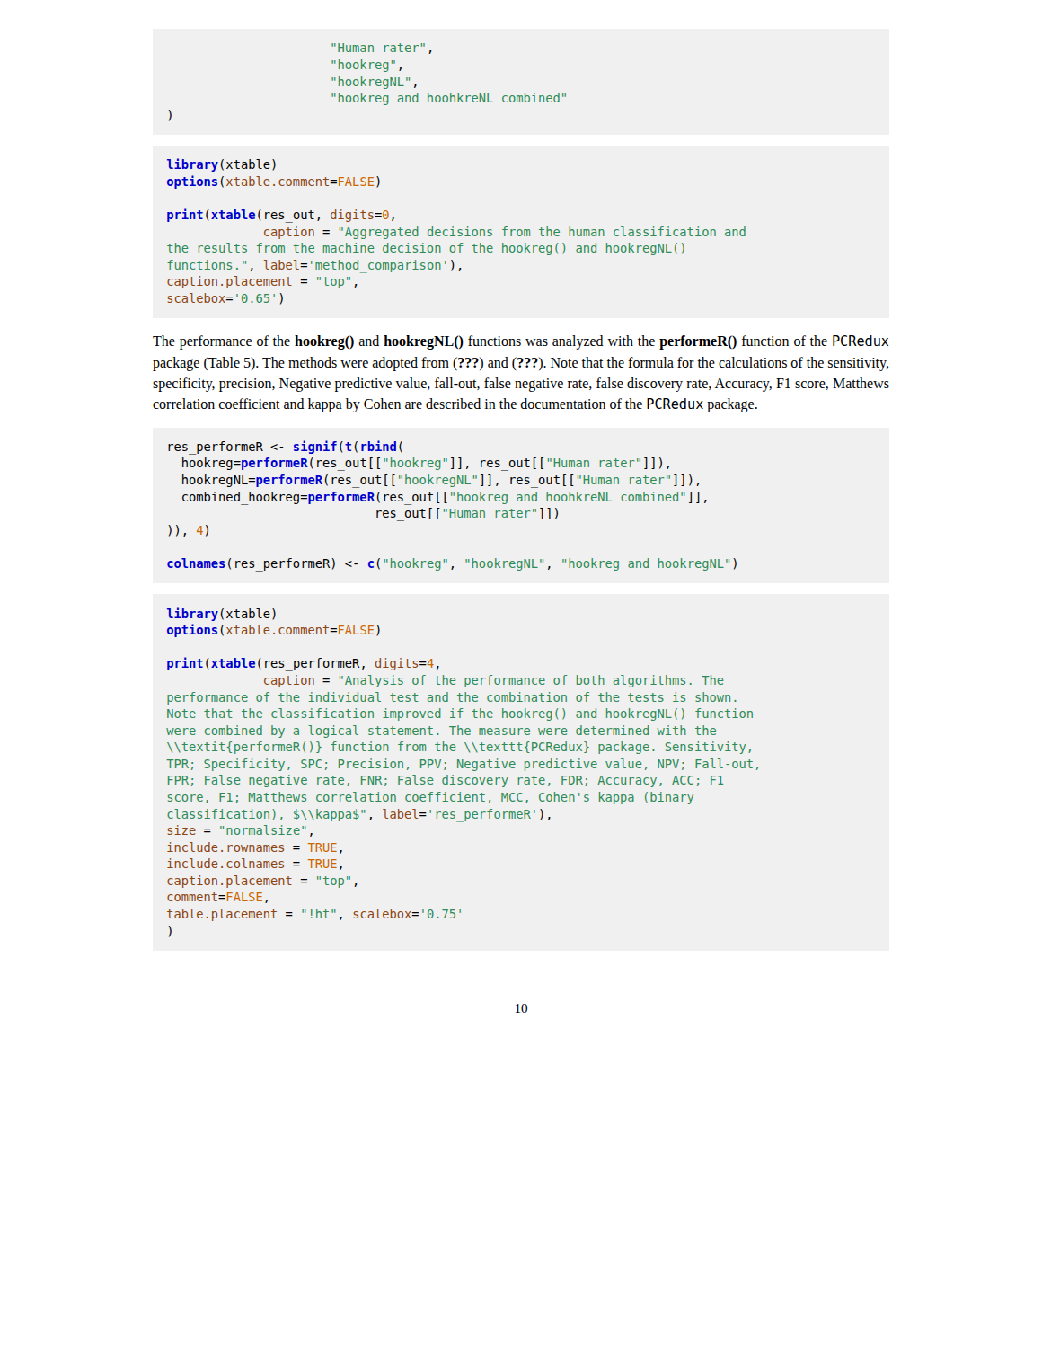"Human rater",
                      "hookreg",
                      "hookregNL",
                      "hookreg and hoohkreNL combined"
)
library(xtable)
options(xtable.comment=FALSE)

print(xtable(res_out, digits=0,
             caption = "Aggregated decisions from the human classification and
the results from the machine decision of the hookreg() and hookregNL()
functions.", label='method_comparison'),
caption.placement = "top",
scalebox='0.65')
The performance of the hookreg() and hookregNL() functions was analyzed with the performeR() function of the PCRedux package (Table 5). The methods were adopted from (???) and (???). Note that the formula for the calculations of the sensitivity, specificity, precision, Negative predictive value, fall-out, false negative rate, false discovery rate, Accuracy, F1 score, Matthews correlation coefficient and kappa by Cohen are described in the documentation of the PCRedux package.
res_performeR <- signif(t(rbind(
  hookreg=performeR(res_out[["hookreg"]], res_out[["Human rater"]]),
  hookregNL=performeR(res_out[["hookregNL"]], res_out[["Human rater"]]),
  combined_hookreg=performeR(res_out[["hookreg and hoohkreNL combined"]],
                            res_out[["Human rater"]])
)), 4)

colnames(res_performeR) <- c("hookreg", "hookregNL", "hookreg and hookregNL")
library(xtable)
options(xtable.comment=FALSE)

print(xtable(res_performeR, digits=4,
             caption = "Analysis of the performance of both algorithms. The
performance of the individual test and the combination of the tests is shown.
Note that the classification improved if the hookreg() and hookregNL() function
were combined by a logical statement. The measure were determined with the
\\textit{performeR()} function from the \\texttt{PCRedux} package. Sensitivity,
TPR; Specificity, SPC; Precision, PPV; Negative predictive value, NPV; Fall-out,
FPR; False negative rate, FNR; False discovery rate, FDR; Accuracy, ACC; F1
score, F1; Matthews correlation coefficient, MCC, Cohen's kappa (binary
classification), $\\kappa$", label='res_performeR'),
size = "normalsize",
include.rownames = TRUE,
include.colnames = TRUE,
caption.placement = "top",
comment=FALSE,
table.placement = "!ht", scalebox='0.75'
)
10